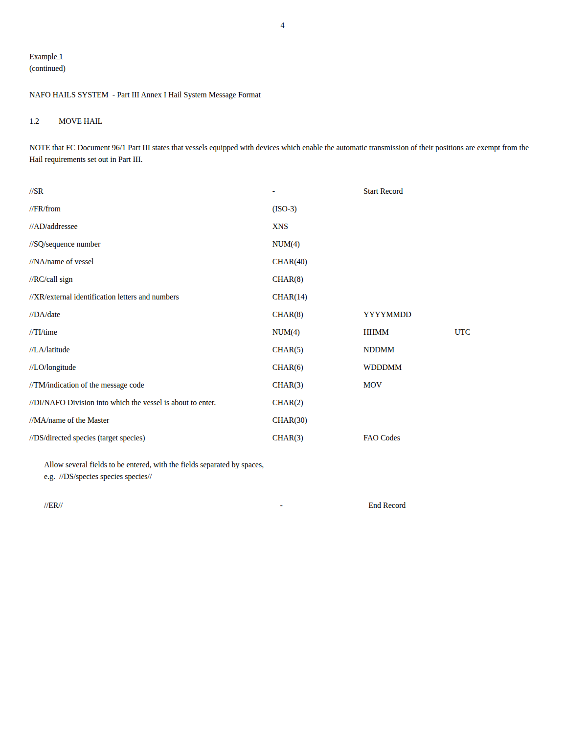4
Example 1
(continued)
NAFO HAILS SYSTEM - Part III Annex I Hail System Message Format
1.2 MOVE HAIL
NOTE that FC Document 96/1 Part III states that vessels equipped with devices which enable the automatic transmission of their positions are exempt from the Hail requirements set out in Part III.
| //SR | - | Start Record | |
| //FR/from | (ISO-3) | | |
| //AD/addressee | XNS | | |
| //SQ/sequence number | NUM(4) | | |
| //NA/name of vessel | CHAR(40) | | |
| //RC/call sign | CHAR(8) | | |
| //XR/external identification letters and numbers | CHAR(14) | | |
| //DA/date | CHAR(8) | YYYYMMDD | |
| //TI/time | NUM(4) | HHMM | UTC |
| //LA/latitude | CHAR(5) | NDDMM | |
| //LO/longitude | CHAR(6) | WDDDMM | |
| //TM/indication of the message code | CHAR(3) | MOV | |
| //DI/NAFO Division into which the vessel is about to enter. | CHAR(2) | | |
| //MA/name of the Master | CHAR(30) | | |
| //DS/directed species (target species) | CHAR(3) | FAO Codes | |
Allow several fields to be entered, with the fields separated by spaces,
e.g. //DS/species species species//
//ER//
-
End Record